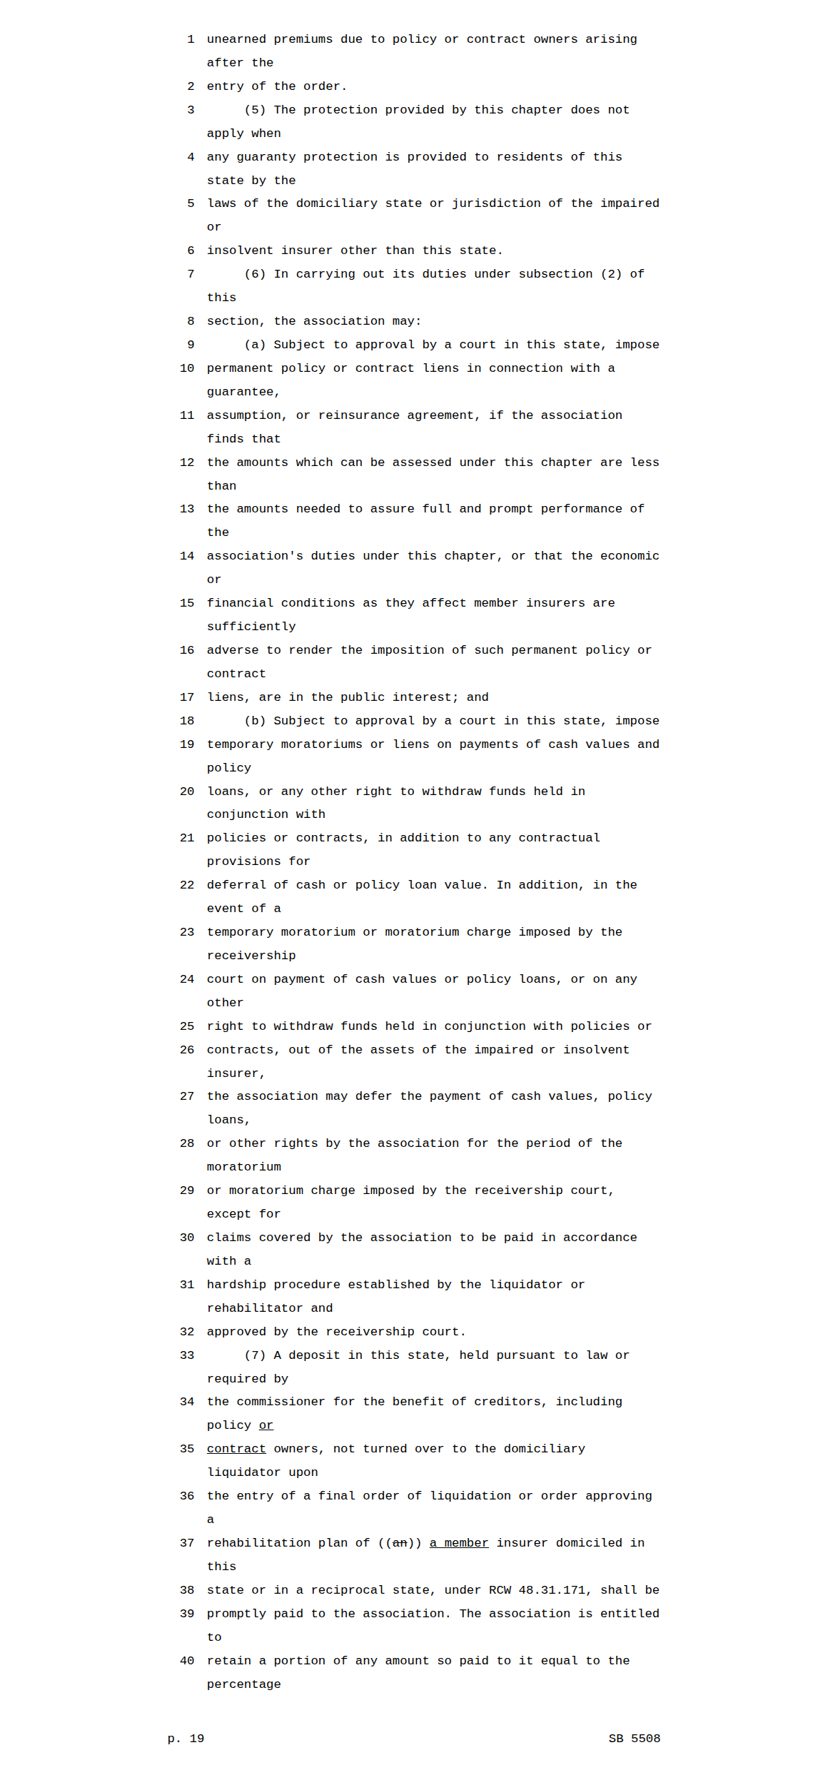unearned premiums due to policy or contract owners arising after the
entry of the order.
(5) The protection provided by this chapter does not apply when
any guaranty protection is provided to residents of this state by the
laws of the domiciliary state or jurisdiction of the impaired or
insolvent insurer other than this state.
(6) In carrying out its duties under subsection (2) of this
section, the association may:
(a) Subject to approval by a court in this state, impose
permanent policy or contract liens in connection with a guarantee,
assumption, or reinsurance agreement, if the association finds that
the amounts which can be assessed under this chapter are less than
the amounts needed to assure full and prompt performance of the
association's duties under this chapter, or that the economic or
financial conditions as they affect member insurers are sufficiently
adverse to render the imposition of such permanent policy or contract
liens, are in the public interest; and
(b) Subject to approval by a court in this state, impose
temporary moratoriums or liens on payments of cash values and policy
loans, or any other right to withdraw funds held in conjunction with
policies or contracts, in addition to any contractual provisions for
deferral of cash or policy loan value. In addition, in the event of a
temporary moratorium or moratorium charge imposed by the receivership
court on payment of cash values or policy loans, or on any other
right to withdraw funds held in conjunction with policies or
contracts, out of the assets of the impaired or insolvent insurer,
the association may defer the payment of cash values, policy loans,
or other rights by the association for the period of the moratorium
or moratorium charge imposed by the receivership court, except for
claims covered by the association to be paid in accordance with a
hardship procedure established by the liquidator or rehabilitator and
approved by the receivership court.
(7) A deposit in this state, held pursuant to law or required by
the commissioner for the benefit of creditors, including policy or
contract owners, not turned over to the domiciliary liquidator upon
the entry of a final order of liquidation or order approving a
rehabilitation plan of ((an)) a member insurer domiciled in this
state or in a reciprocal state, under RCW 48.31.171, shall be
promptly paid to the association. The association is entitled to
retain a portion of any amount so paid to it equal to the percentage
p. 19 SB 5508